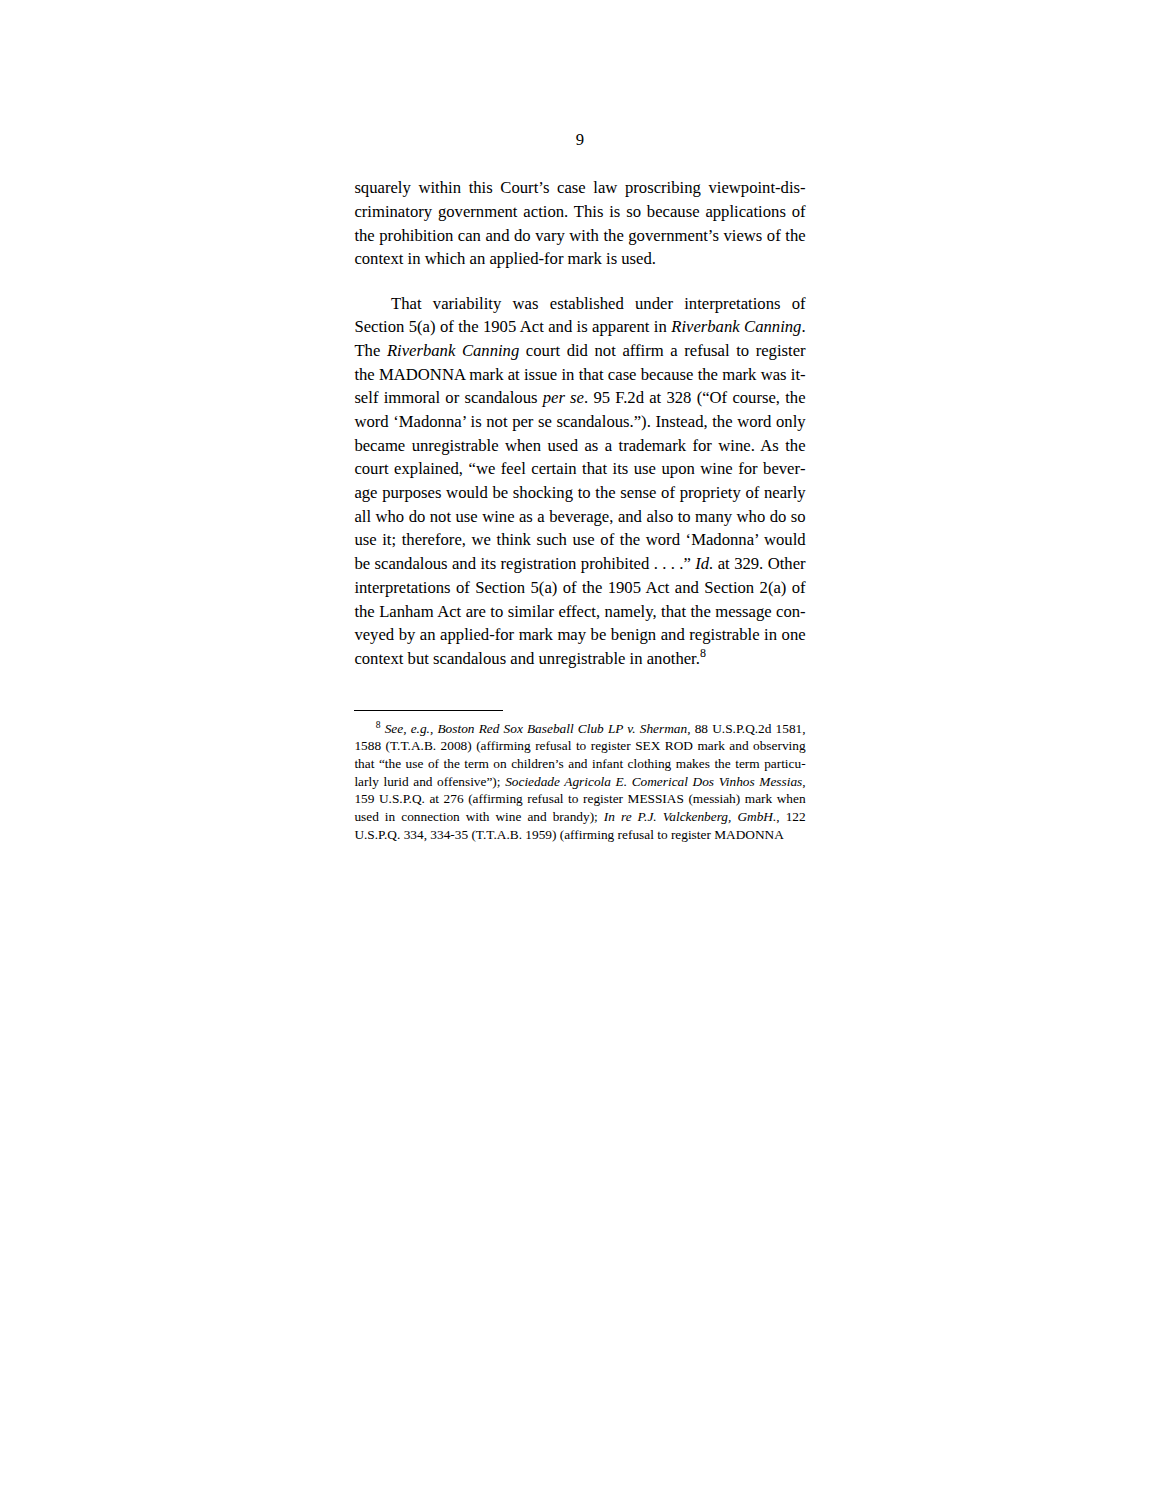9
squarely within this Court’s case law proscribing viewpoint-discriminatory government action. This is so because applications of the prohibition can and do vary with the government’s views of the context in which an applied-for mark is used.
That variability was established under interpretations of Section 5(a) of the 1905 Act and is apparent in Riverbank Canning. The Riverbank Canning court did not affirm a refusal to register the MADONNA mark at issue in that case because the mark was itself immoral or scandalous per se. 95 F.2d at 328 (“Of course, the word ‘Madonna’ is not per se scandalous.”). Instead, the word only became unregistrable when used as a trademark for wine. As the court explained, “we feel certain that its use upon wine for beverage purposes would be shocking to the sense of propriety of nearly all who do not use wine as a beverage, and also to many who do so use it; therefore, we think such use of the word ‘Madonna’ would be scandalous and its registration prohibited . . . .” Id. at 329. Other interpretations of Section 5(a) of the 1905 Act and Section 2(a) of the Lanham Act are to similar effect, namely, that the message conveyed by an applied-for mark may be benign and registrable in one context but scandalous and unregistrable in another.8
8 See, e.g., Boston Red Sox Baseball Club LP v. Sherman, 88 U.S.P.Q.2d 1581, 1588 (T.T.A.B. 2008) (affirming refusal to register SEX ROD mark and observing that “the use of the term on children’s and infant clothing makes the term particularly lurid and offensive”); Sociedade Agricola E. Comerical Dos Vinhos Messias, 159 U.S.P.Q. at 276 (affirming refusal to register MESSIAS (messiah) mark when used in connection with wine and brandy); In re P.J. Valckenberg, GmbH., 122 U.S.P.Q. 334, 334-35 (T.T.A.B. 1959) (affirming refusal to register MADONNA